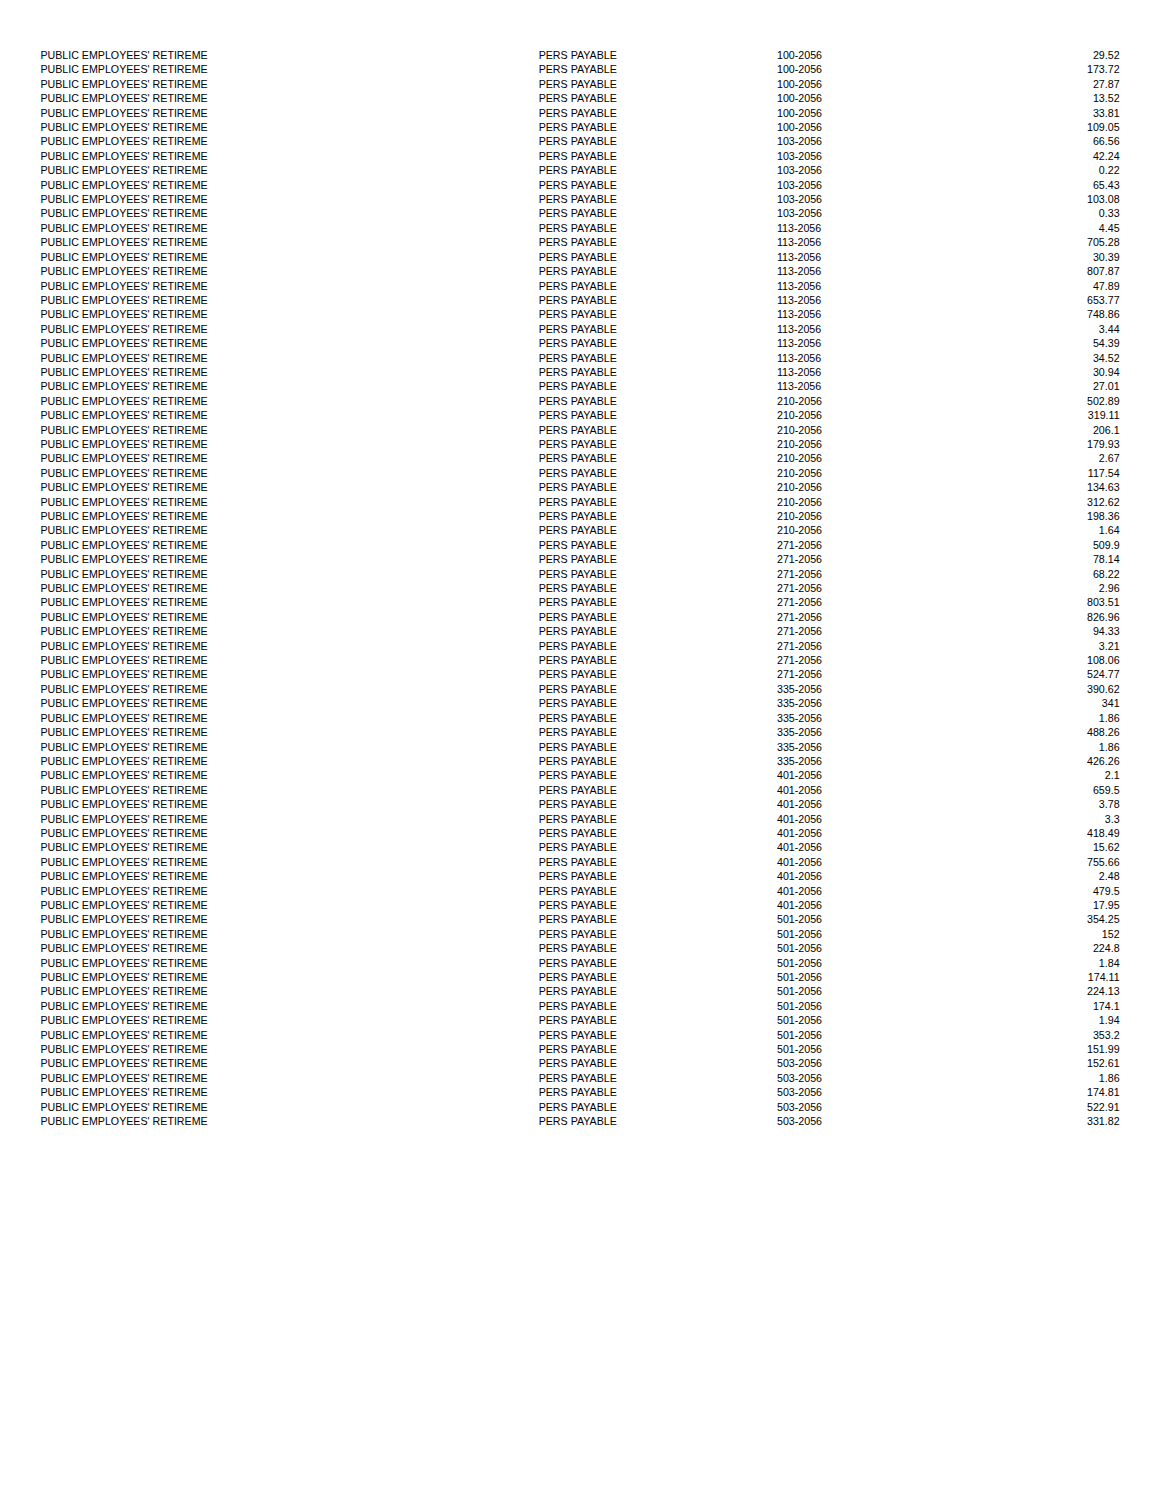| PUBLIC EMPLOYEES' RETIREME | PERS PAYABLE | 100-2056 | 29.52 |
| PUBLIC EMPLOYEES' RETIREME | PERS PAYABLE | 100-2056 | 173.72 |
| PUBLIC EMPLOYEES' RETIREME | PERS PAYABLE | 100-2056 | 27.87 |
| PUBLIC EMPLOYEES' RETIREME | PERS PAYABLE | 100-2056 | 13.52 |
| PUBLIC EMPLOYEES' RETIREME | PERS PAYABLE | 100-2056 | 33.81 |
| PUBLIC EMPLOYEES' RETIREME | PERS PAYABLE | 100-2056 | 109.05 |
| PUBLIC EMPLOYEES' RETIREME | PERS PAYABLE | 103-2056 | 66.56 |
| PUBLIC EMPLOYEES' RETIREME | PERS PAYABLE | 103-2056 | 42.24 |
| PUBLIC EMPLOYEES' RETIREME | PERS PAYABLE | 103-2056 | 0.22 |
| PUBLIC EMPLOYEES' RETIREME | PERS PAYABLE | 103-2056 | 65.43 |
| PUBLIC EMPLOYEES' RETIREME | PERS PAYABLE | 103-2056 | 103.08 |
| PUBLIC EMPLOYEES' RETIREME | PERS PAYABLE | 103-2056 | 0.33 |
| PUBLIC EMPLOYEES' RETIREME | PERS PAYABLE | 113-2056 | 4.45 |
| PUBLIC EMPLOYEES' RETIREME | PERS PAYABLE | 113-2056 | 705.28 |
| PUBLIC EMPLOYEES' RETIREME | PERS PAYABLE | 113-2056 | 30.39 |
| PUBLIC EMPLOYEES' RETIREME | PERS PAYABLE | 113-2056 | 807.87 |
| PUBLIC EMPLOYEES' RETIREME | PERS PAYABLE | 113-2056 | 47.89 |
| PUBLIC EMPLOYEES' RETIREME | PERS PAYABLE | 113-2056 | 653.77 |
| PUBLIC EMPLOYEES' RETIREME | PERS PAYABLE | 113-2056 | 748.86 |
| PUBLIC EMPLOYEES' RETIREME | PERS PAYABLE | 113-2056 | 3.44 |
| PUBLIC EMPLOYEES' RETIREME | PERS PAYABLE | 113-2056 | 54.39 |
| PUBLIC EMPLOYEES' RETIREME | PERS PAYABLE | 113-2056 | 34.52 |
| PUBLIC EMPLOYEES' RETIREME | PERS PAYABLE | 113-2056 | 30.94 |
| PUBLIC EMPLOYEES' RETIREME | PERS PAYABLE | 113-2056 | 27.01 |
| PUBLIC EMPLOYEES' RETIREME | PERS PAYABLE | 210-2056 | 502.89 |
| PUBLIC EMPLOYEES' RETIREME | PERS PAYABLE | 210-2056 | 319.11 |
| PUBLIC EMPLOYEES' RETIREME | PERS PAYABLE | 210-2056 | 206.1 |
| PUBLIC EMPLOYEES' RETIREME | PERS PAYABLE | 210-2056 | 179.93 |
| PUBLIC EMPLOYEES' RETIREME | PERS PAYABLE | 210-2056 | 2.67 |
| PUBLIC EMPLOYEES' RETIREME | PERS PAYABLE | 210-2056 | 117.54 |
| PUBLIC EMPLOYEES' RETIREME | PERS PAYABLE | 210-2056 | 134.63 |
| PUBLIC EMPLOYEES' RETIREME | PERS PAYABLE | 210-2056 | 312.62 |
| PUBLIC EMPLOYEES' RETIREME | PERS PAYABLE | 210-2056 | 198.36 |
| PUBLIC EMPLOYEES' RETIREME | PERS PAYABLE | 210-2056 | 1.64 |
| PUBLIC EMPLOYEES' RETIREME | PERS PAYABLE | 271-2056 | 509.9 |
| PUBLIC EMPLOYEES' RETIREME | PERS PAYABLE | 271-2056 | 78.14 |
| PUBLIC EMPLOYEES' RETIREME | PERS PAYABLE | 271-2056 | 68.22 |
| PUBLIC EMPLOYEES' RETIREME | PERS PAYABLE | 271-2056 | 2.96 |
| PUBLIC EMPLOYEES' RETIREME | PERS PAYABLE | 271-2056 | 803.51 |
| PUBLIC EMPLOYEES' RETIREME | PERS PAYABLE | 271-2056 | 826.96 |
| PUBLIC EMPLOYEES' RETIREME | PERS PAYABLE | 271-2056 | 94.33 |
| PUBLIC EMPLOYEES' RETIREME | PERS PAYABLE | 271-2056 | 3.21 |
| PUBLIC EMPLOYEES' RETIREME | PERS PAYABLE | 271-2056 | 108.06 |
| PUBLIC EMPLOYEES' RETIREME | PERS PAYABLE | 271-2056 | 524.77 |
| PUBLIC EMPLOYEES' RETIREME | PERS PAYABLE | 335-2056 | 390.62 |
| PUBLIC EMPLOYEES' RETIREME | PERS PAYABLE | 335-2056 | 341 |
| PUBLIC EMPLOYEES' RETIREME | PERS PAYABLE | 335-2056 | 1.86 |
| PUBLIC EMPLOYEES' RETIREME | PERS PAYABLE | 335-2056 | 488.26 |
| PUBLIC EMPLOYEES' RETIREME | PERS PAYABLE | 335-2056 | 1.86 |
| PUBLIC EMPLOYEES' RETIREME | PERS PAYABLE | 335-2056 | 426.26 |
| PUBLIC EMPLOYEES' RETIREME | PERS PAYABLE | 401-2056 | 2.1 |
| PUBLIC EMPLOYEES' RETIREME | PERS PAYABLE | 401-2056 | 659.5 |
| PUBLIC EMPLOYEES' RETIREME | PERS PAYABLE | 401-2056 | 3.78 |
| PUBLIC EMPLOYEES' RETIREME | PERS PAYABLE | 401-2056 | 3.3 |
| PUBLIC EMPLOYEES' RETIREME | PERS PAYABLE | 401-2056 | 418.49 |
| PUBLIC EMPLOYEES' RETIREME | PERS PAYABLE | 401-2056 | 15.62 |
| PUBLIC EMPLOYEES' RETIREME | PERS PAYABLE | 401-2056 | 755.66 |
| PUBLIC EMPLOYEES' RETIREME | PERS PAYABLE | 401-2056 | 2.48 |
| PUBLIC EMPLOYEES' RETIREME | PERS PAYABLE | 401-2056 | 479.5 |
| PUBLIC EMPLOYEES' RETIREME | PERS PAYABLE | 401-2056 | 17.95 |
| PUBLIC EMPLOYEES' RETIREME | PERS PAYABLE | 501-2056 | 354.25 |
| PUBLIC EMPLOYEES' RETIREME | PERS PAYABLE | 501-2056 | 152 |
| PUBLIC EMPLOYEES' RETIREME | PERS PAYABLE | 501-2056 | 224.8 |
| PUBLIC EMPLOYEES' RETIREME | PERS PAYABLE | 501-2056 | 1.84 |
| PUBLIC EMPLOYEES' RETIREME | PERS PAYABLE | 501-2056 | 174.11 |
| PUBLIC EMPLOYEES' RETIREME | PERS PAYABLE | 501-2056 | 224.13 |
| PUBLIC EMPLOYEES' RETIREME | PERS PAYABLE | 501-2056 | 174.1 |
| PUBLIC EMPLOYEES' RETIREME | PERS PAYABLE | 501-2056 | 1.94 |
| PUBLIC EMPLOYEES' RETIREME | PERS PAYABLE | 501-2056 | 353.2 |
| PUBLIC EMPLOYEES' RETIREME | PERS PAYABLE | 501-2056 | 151.99 |
| PUBLIC EMPLOYEES' RETIREME | PERS PAYABLE | 503-2056 | 152.61 |
| PUBLIC EMPLOYEES' RETIREME | PERS PAYABLE | 503-2056 | 1.86 |
| PUBLIC EMPLOYEES' RETIREME | PERS PAYABLE | 503-2056 | 174.81 |
| PUBLIC EMPLOYEES' RETIREME | PERS PAYABLE | 503-2056 | 522.91 |
| PUBLIC EMPLOYEES' RETIREME | PERS PAYABLE | 503-2056 | 331.82 |